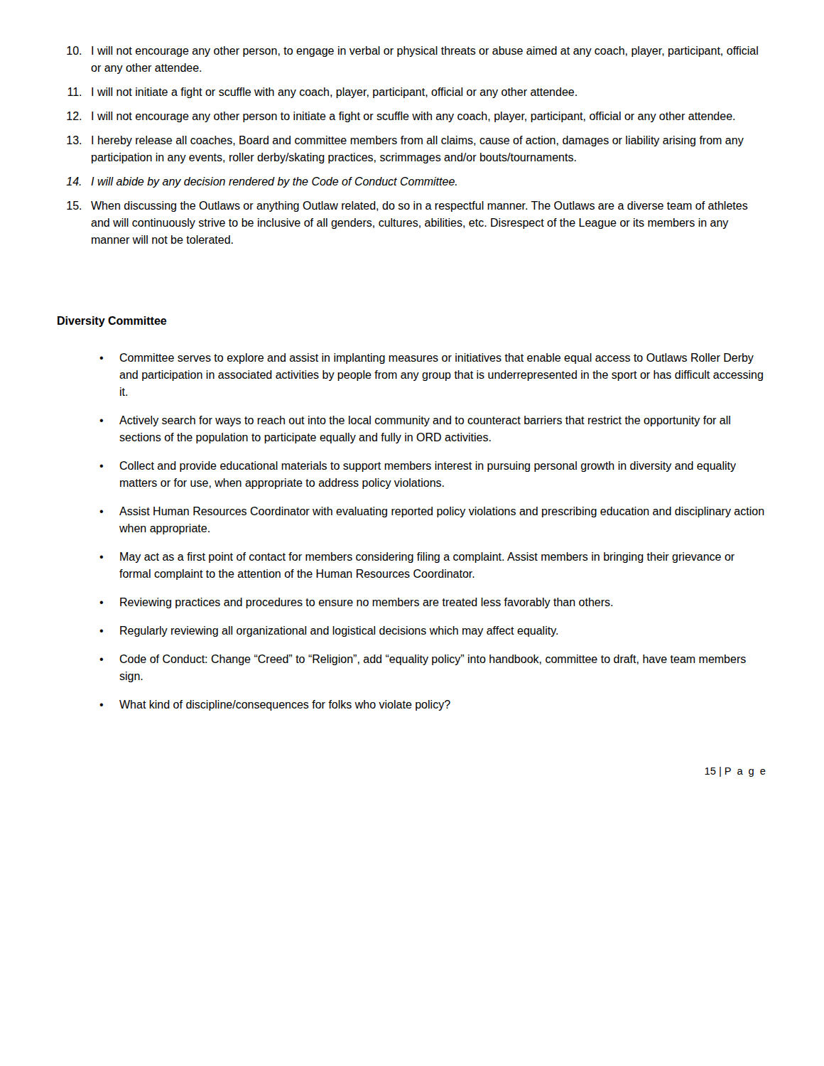I will not encourage any other person, to engage in verbal or physical threats or abuse aimed at any coach, player, participant, official or any other attendee.
I will not initiate a fight or scuffle with any coach, player, participant, official or any other attendee.
I will not encourage any other person to initiate a fight or scuffle with any coach, player, participant, official or any other attendee.
I hereby release all coaches, Board and committee members from all claims, cause of action, damages or liability arising from any participation in any events, roller derby/skating practices, scrimmages and/or bouts/tournaments.
I will abide by any decision rendered by the Code of Conduct Committee.
When discussing the Outlaws or anything Outlaw related, do so in a respectful manner. The Outlaws are a diverse team of athletes and will continuously strive to be inclusive of all genders, cultures, abilities, etc. Disrespect of the League or its members in any manner will not be tolerated.
Diversity Committee
Committee serves to explore and assist in implanting measures or initiatives that enable equal access to Outlaws Roller Derby and participation in associated activities by people from any group that is underrepresented in the sport or has difficult accessing it.
Actively search for ways to reach out into the local community and to counteract barriers that restrict the opportunity for all sections of the population to participate equally and fully in ORD activities.
Collect and provide educational materials to support members interest in pursuing personal growth in diversity and equality matters or for use, when appropriate to address policy violations.
Assist Human Resources Coordinator with evaluating reported policy violations and prescribing education and disciplinary action when appropriate.
May act as a first point of contact for members considering filing a complaint. Assist members in bringing their grievance or formal complaint to the attention of the Human Resources Coordinator.
Reviewing practices and procedures to ensure no members are treated less favorably than others.
Regularly reviewing all organizational and logistical decisions which may affect equality.
Code of Conduct: Change “Creed” to “Religion”, add “equality policy” into handbook, committee to draft, have team members sign.
What kind of discipline/consequences for folks who violate policy?
15 | P a g e